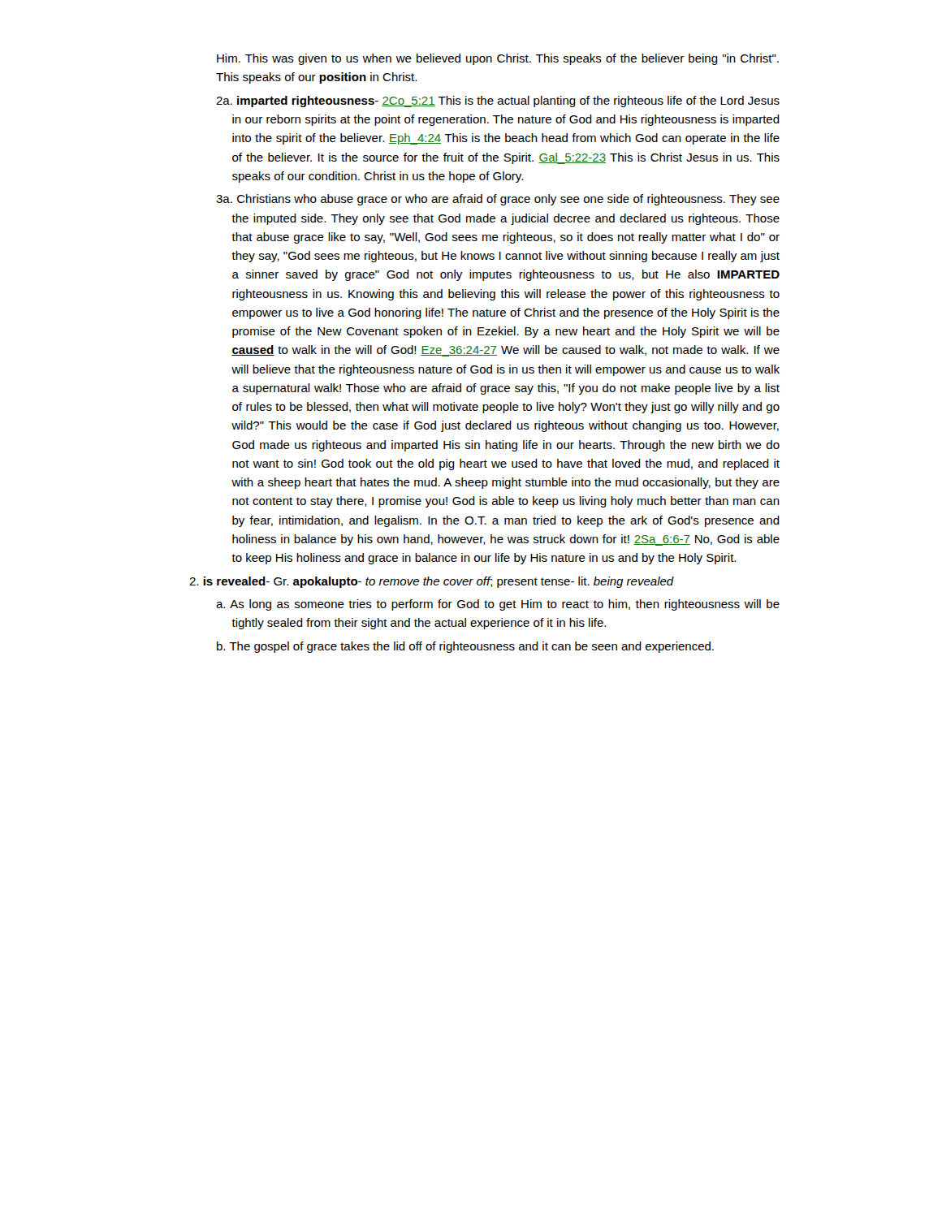Him. This was given to us when we believed upon Christ. This speaks of the believer being "in Christ". This speaks of our position in Christ.
2a. imparted righteousness- 2Co_5:21 This is the actual planting of the righteous life of the Lord Jesus in our reborn spirits at the point of regeneration. The nature of God and His righteousness is imparted into the spirit of the believer. Eph_4:24 This is the beach head from which God can operate in the life of the believer. It is the source for the fruit of the Spirit. Gal_5:22-23 This is Christ Jesus in us. This speaks of our condition. Christ in us the hope of Glory.
3a. Christians who abuse grace or who are afraid of grace only see one side of righteousness. They see the imputed side. They only see that God made a judicial decree and declared us righteous. Those that abuse grace like to say, "Well, God sees me righteous, so it does not really matter what I do" or they say, "God sees me righteous, but He knows I cannot live without sinning because I really am just a sinner saved by grace" God not only imputes righteousness to us, but He also IMPARTED righteousness in us. Knowing this and believing this will release the power of this righteousness to empower us to live a God honoring life! The nature of Christ and the presence of the Holy Spirit is the promise of the New Covenant spoken of in Ezekiel. By a new heart and the Holy Spirit we will be caused to walk in the will of God! Eze_36:24-27 We will be caused to walk, not made to walk. If we will believe that the righteousness nature of God is in us then it will empower us and cause us to walk a supernatural walk! Those who are afraid of grace say this, "If you do not make people live by a list of rules to be blessed, then what will motivate people to live holy? Won't they just go willy nilly and go wild?" This would be the case if God just declared us righteous without changing us too. However, God made us righteous and imparted His sin hating life in our hearts. Through the new birth we do not want to sin! God took out the old pig heart we used to have that loved the mud, and replaced it with a sheep heart that hates the mud. A sheep might stumble into the mud occasionally, but they are not content to stay there, I promise you! God is able to keep us living holy much better than man can by fear, intimidation, and legalism. In the O.T. a man tried to keep the ark of God's presence and holiness in balance by his own hand, however, he was struck down for it! 2Sa_6:6-7 No, God is able to keep His holiness and grace in balance in our life by His nature in us and by the Holy Spirit.
2. is revealed- Gr. apokalupto- to remove the cover off; present tense- lit. being revealed
a. As long as someone tries to perform for God to get Him to react to him, then righteousness will be tightly sealed from their sight and the actual experience of it in his life.
b. The gospel of grace takes the lid off of righteousness and it can be seen and experienced.